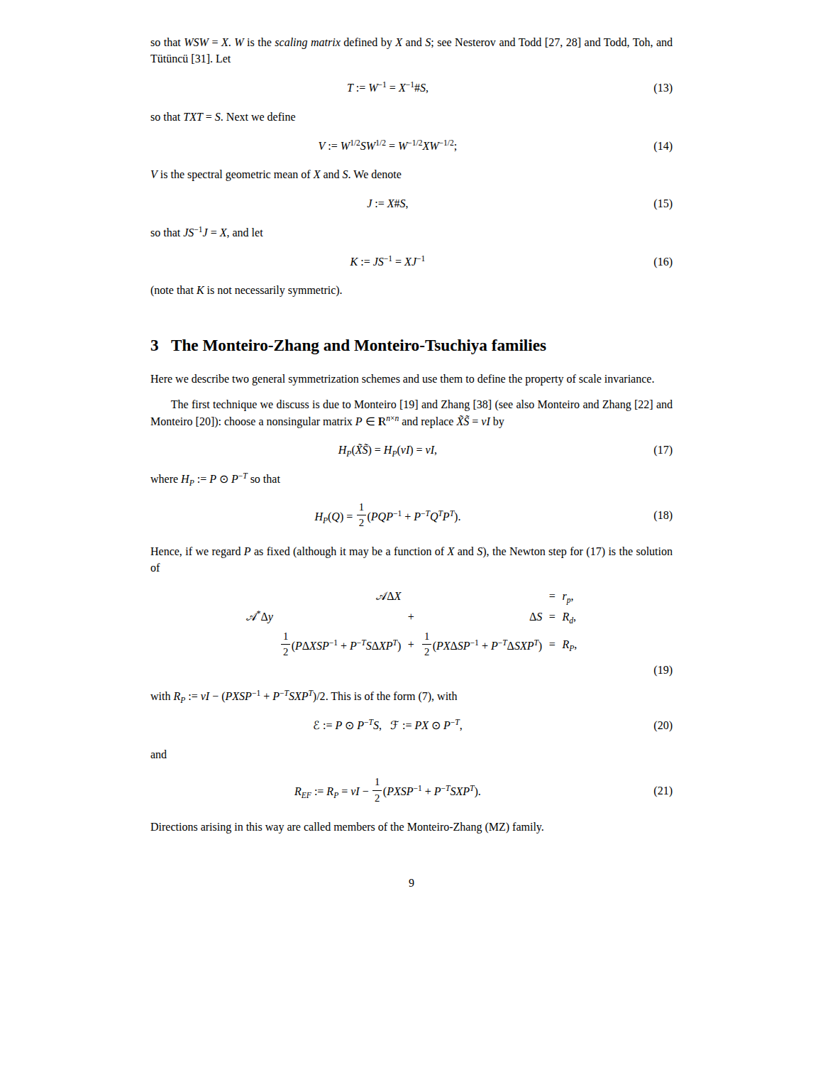so that WSW = X. W is the scaling matrix defined by X and S; see Nesterov and Todd [27, 28] and Todd, Toh, and Tütüncü [31]. Let
T := W−1 = X−1#S,
(13)
so that TXT = S. Next we define
V := W1/2SW1/2 = W−1/2XW−1/2;
(14)
V is the spectral geometric mean of X and S. We denote
J := X#S,
(15)
so that JS−1J = X, and let
K := JS−1 = XJ−1
(16)
(note that K is not necessarily symmetric).
3 The Monteiro-Zhang and Monteiro-Tsuchiya families
Here we describe two general symmetrization schemes and use them to define the property of scale invariance.
The first technique we discuss is due to Monteiro [19] and Zhang [38] (see also Monteiro and Zhang [22] and Monteiro [20]): choose a nonsingular matrix P ∈ IRn×n and replace X̃S̃ = νI by
HP(X̃S̃) = HP(νI) = νI,
(17)
where HP := P ⊙ P−T so that
HP(Q) = 12(PQP−1 + P−TQTPT).
(18)
Hence, if we regard P as fixed (although it may be a function of X and S), the Newton step for (17) is the solution of
| | 𝒜Δ X | | | = | r p , |
| 𝒜 * Δ y | | + | Δ S | = | R d , |
| | 1 2 ( P Δ X S P −1 + P − T S Δ X P T ) | + | 1 2 ( P X Δ S P −1 + P − T Δ S X P T ) | = | R P , |
(19)
with RP := νI − (PXSP−1 + P−TSXPT)/2. This is of the form (7), with
ℰ := P ⊙ P−TS, ℱ := PX ⊙ P−T,
(20)
and
REF := RP = νI − 12(PXSP−1 + P−TSXPT).
(21)
Directions arising in this way are called members of the Monteiro-Zhang (MZ) family.
9